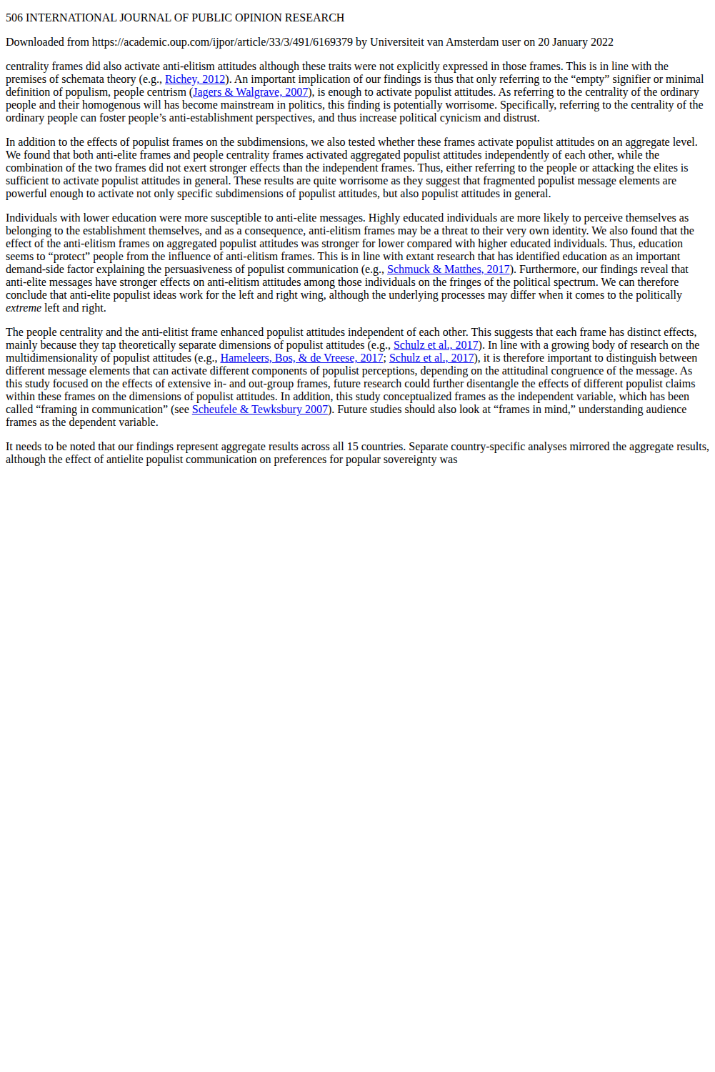506 INTERNATIONAL JOURNAL OF PUBLIC OPINION RESEARCH
Downloaded from https://academic.oup.com/ijpor/article/33/3/491/6169379 by Universiteit van Amsterdam user on 20 January 2022
centrality frames did also activate anti-elitism attitudes although these traits were not explicitly expressed in those frames. This is in line with the premises of schemata theory (e.g., Richey, 2012). An important implication of our findings is thus that only referring to the “empty” signifier or minimal definition of populism, people centrism (Jagers & Walgrave, 2007), is enough to activate populist attitudes. As referring to the centrality of the ordinary people and their homogenous will has become mainstream in politics, this finding is potentially worrisome. Specifically, referring to the centrality of the ordinary people can foster people’s anti-establishment perspectives, and thus increase political cynicism and distrust.
In addition to the effects of populist frames on the subdimensions, we also tested whether these frames activate populist attitudes on an aggregate level. We found that both anti-elite frames and people centrality frames activated aggregated populist attitudes independently of each other, while the combination of the two frames did not exert stronger effects than the independent frames. Thus, either referring to the people or attacking the elites is sufficient to activate populist attitudes in general. These results are quite worrisome as they suggest that fragmented populist message elements are powerful enough to activate not only specific subdimensions of populist attitudes, but also populist attitudes in general.
Individuals with lower education were more susceptible to anti-elite messages. Highly educated individuals are more likely to perceive themselves as belonging to the establishment themselves, and as a consequence, anti-elitism frames may be a threat to their very own identity. We also found that the effect of the anti-elitism frames on aggregated populist attitudes was stronger for lower compared with higher educated individuals. Thus, education seems to “protect” people from the influence of anti-elitism frames. This is in line with extant research that has identified education as an important demand-side factor explaining the persuasiveness of populist communication (e.g., Schmuck & Matthes, 2017). Furthermore, our findings reveal that anti-elite messages have stronger effects on anti-elitism attitudes among those individuals on the fringes of the political spectrum. We can therefore conclude that anti-elite populist ideas work for the left and right wing, although the underlying processes may differ when it comes to the politically extreme left and right.
The people centrality and the anti-elitist frame enhanced populist attitudes independent of each other. This suggests that each frame has distinct effects, mainly because they tap theoretically separate dimensions of populist attitudes (e.g., Schulz et al., 2017). In line with a growing body of research on the multidimensionality of populist attitudes (e.g., Hameleers, Bos, & de Vreese, 2017; Schulz et al., 2017), it is therefore important to distinguish between different message elements that can activate different components of populist perceptions, depending on the attitudinal congruence of the message. As this study focused on the effects of extensive in- and out-group frames, future research could further disentangle the effects of different populist claims within these frames on the dimensions of populist attitudes. In addition, this study conceptualized frames as the independent variable, which has been called “framing in communication” (see Scheufele & Tewksbury 2007). Future studies should also look at “frames in mind,” understanding audience frames as the dependent variable.
It needs to be noted that our findings represent aggregate results across all 15 countries. Separate country-specific analyses mirrored the aggregate results, although the effect of antielite populist communication on preferences for popular sovereignty was